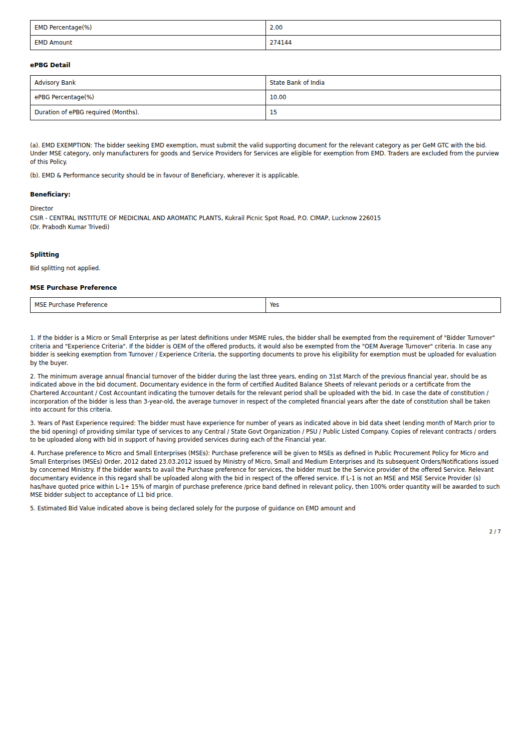| EMD Percentage(%) | 2.00 |
| EMD Amount | 274144 |
ePBG Detail
| Advisory Bank | State Bank of India |
| ePBG Percentage(%) | 10.00 |
| Duration of ePBG required (Months). | 15 |
(a). EMD EXEMPTION: The bidder seeking EMD exemption, must submit the valid supporting document for the relevant category as per GeM GTC with the bid. Under MSE category, only manufacturers for goods and Service Providers for Services are eligible for exemption from EMD. Traders are excluded from the purview of this Policy.
(b). EMD & Performance security should be in favour of Beneficiary, wherever it is applicable.
Beneficiary:
Director
CSIR - CENTRAL INSTITUTE OF MEDICINAL AND AROMATIC PLANTS, Kukrail Picnic Spot Road, P.O. CIMAP, Lucknow 226015
(Dr. Prabodh Kumar Trivedi)
Splitting
Bid splitting not applied.
MSE Purchase Preference
| MSE Purchase Preference | Yes |
1. If the bidder is a Micro or Small Enterprise as per latest definitions under MSME rules, the bidder shall be exempted from the requirement of "Bidder Turnover" criteria and "Experience Criteria". If the bidder is OEM of the offered products, it would also be exempted from the "OEM Average Turnover" criteria. In case any bidder is seeking exemption from Turnover / Experience Criteria, the supporting documents to prove his eligibility for exemption must be uploaded for evaluation by the buyer.
2. The minimum average annual financial turnover of the bidder during the last three years, ending on 31st March of the previous financial year, should be as indicated above in the bid document. Documentary evidence in the form of certified Audited Balance Sheets of relevant periods or a certificate from the Chartered Accountant / Cost Accountant indicating the turnover details for the relevant period shall be uploaded with the bid. In case the date of constitution / incorporation of the bidder is less than 3-year-old, the average turnover in respect of the completed financial years after the date of constitution shall be taken into account for this criteria.
3. Years of Past Experience required: The bidder must have experience for number of years as indicated above in bid data sheet (ending month of March prior to the bid opening) of providing similar type of services to any Central / State Govt Organization / PSU / Public Listed Company. Copies of relevant contracts / orders to be uploaded along with bid in support of having provided services during each of the Financial year.
4. Purchase preference to Micro and Small Enterprises (MSEs): Purchase preference will be given to MSEs as defined in Public Procurement Policy for Micro and Small Enterprises (MSEs) Order, 2012 dated 23.03.2012 issued by Ministry of Micro, Small and Medium Enterprises and its subsequent Orders/Notifications issued by concerned Ministry. If the bidder wants to avail the Purchase preference for services, the bidder must be the Service provider of the offered Service. Relevant documentary evidence in this regard shall be uploaded along with the bid in respect of the offered service. If L-1 is not an MSE and MSE Service Provider (s) has/have quoted price within L-1+ 15% of margin of purchase preference /price band defined in relevant policy, then 100% order quantity will be awarded to such MSE bidder subject to acceptance of L1 bid price.
5. Estimated Bid Value indicated above is being declared solely for the purpose of guidance on EMD amount and
2 / 7